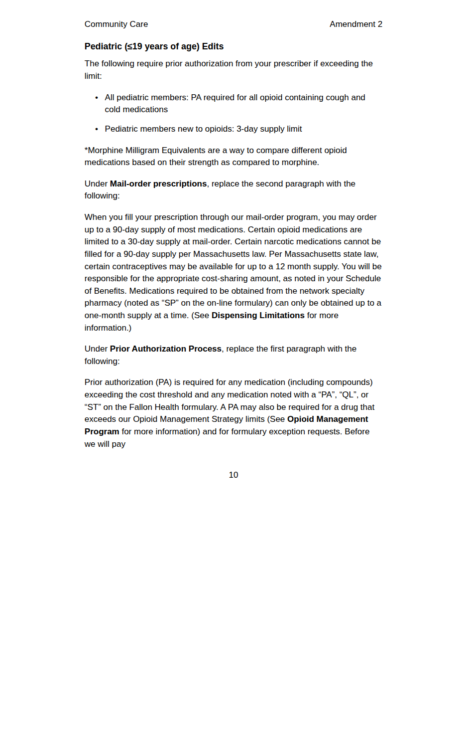Community Care Amendment 2
Pediatric (≤19 years of age) Edits
The following require prior authorization from your prescriber if exceeding the limit:
All pediatric members: PA required for all opioid containing cough and cold medications
Pediatric members new to opioids: 3-day supply limit
*Morphine Milligram Equivalents are a way to compare different opioid medications based on their strength as compared to morphine.
Under Mail-order prescriptions, replace the second paragraph with the following:
When you fill your prescription through our mail-order program, you may order up to a 90-day supply of most medications. Certain opioid medications are limited to a 30-day supply at mail-order. Certain narcotic medications cannot be filled for a 90-day supply per Massachusetts law. Per Massachusetts state law, certain contraceptives may be available for up to a 12 month supply. You will be responsible for the appropriate cost-sharing amount, as noted in your Schedule of Benefits. Medications required to be obtained from the network specialty pharmacy (noted as “SP” on the on-line formulary) can only be obtained up to a one-month supply at a time. (See Dispensing Limitations for more information.)
Under Prior Authorization Process, replace the first paragraph with the following:
Prior authorization (PA) is required for any medication (including compounds) exceeding the cost threshold and any medication noted with a “PA”, “QL”, or “ST” on the Fallon Health formulary. A PA may also be required for a drug that exceeds our Opioid Management Strategy limits (See Opioid Management Program for more information) and for formulary exception requests. Before we will pay
10